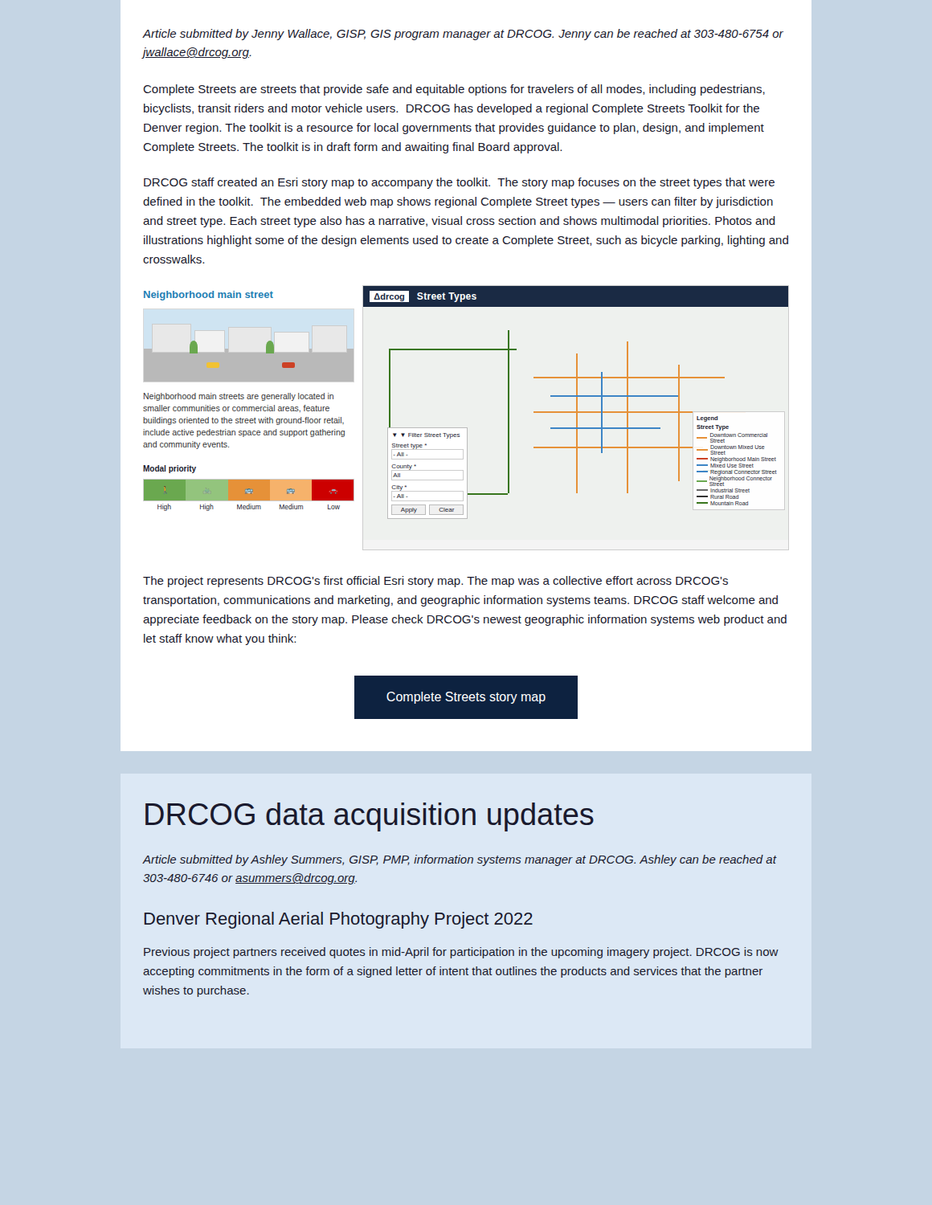Article submitted by Jenny Wallace, GISP, GIS program manager at DRCOG. Jenny can be reached at 303-480-6754 or jwallace@drcog.org.
Complete Streets are streets that provide safe and equitable options for travelers of all modes, including pedestrians, bicyclists, transit riders and motor vehicle users. DRCOG has developed a regional Complete Streets Toolkit for the Denver region. The toolkit is a resource for local governments that provides guidance to plan, design, and implement Complete Streets. The toolkit is in draft form and awaiting final Board approval.
DRCOG staff created an Esri story map to accompany the toolkit. The story map focuses on the street types that were defined in the toolkit. The embedded web map shows regional Complete Street types — users can filter by jurisdiction and street type. Each street type also has a narrative, visual cross section and shows multimodal priorities. Photos and illustrations highlight some of the design elements used to create a Complete Street, such as bicycle parking, lighting and crosswalks.
Neighborhood main street
Neighborhood main streets are generally located in smaller communities or commercial areas, feature buildings oriented to the street with ground-floor retail, include active pedestrian space and support gathering and community events.
Modal priority
🚶
🚲
🚌
🚌
🚗
High High Medium Medium Low
Δdrcog Street Types
▼ ▼ Filter Street Types
Street type *
- All -
County *
All
City *
- All -
Apply Clear
Legend Street Type
Downtown Commercial Street
Downtown Mixed Use Street
Neighborhood Main Street
Mixed Use Street
Regional Connector Street
Neighborhood Connector Street
Industrial Street
Rural Road
Mountain Road
The project represents DRCOG's first official Esri story map. The map was a collective effort across DRCOG's transportation, communications and marketing, and geographic information systems teams. DRCOG staff welcome and appreciate feedback on the story map. Please check DRCOG's newest geographic information systems web product and let staff know what you think:
Complete Streets story map
DRCOG data acquisition updates
Article submitted by Ashley Summers, GISP, PMP, information systems manager at DRCOG. Ashley can be reached at 303-480-6746 or asummers@drcog.org.
Denver Regional Aerial Photography Project 2022
Previous project partners received quotes in mid-April for participation in the upcoming imagery project. DRCOG is now accepting commitments in the form of a signed letter of intent that outlines the products and services that the partner wishes to purchase.